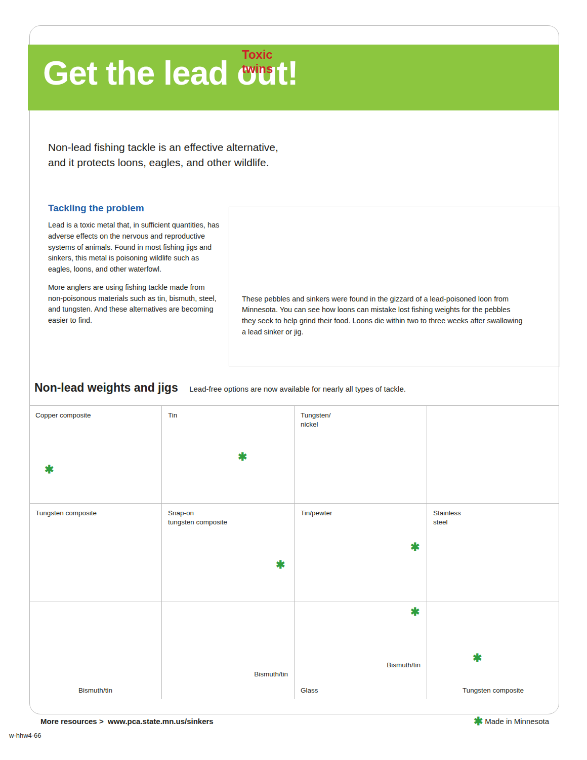Get the lead out!
Non-lead fishing tackle is an effective alternative, and it protects loons, eagles, and other wildlife.
Tackling the problem
Lead is a toxic metal that, in sufficient quantities, has adverse effects on the nervous and reproductive systems of animals. Found in most fishing jigs and sinkers, this metal is poisoning wildlife such as eagles, loons, and other waterfowl.
More anglers are using fishing tackle made from non-poisonous materials such as tin, bismuth, steel, and tungsten. And these alternatives are becoming easier to find.
Toxic
twins
These pebbles and sinkers were found in the gizzard of a lead-poisoned loon from Minnesota. You can see how loons can mistake lost fishing weights for the pebbles they seek to help grind their food. Loons die within two to three weeks after swallowing a lead sinker or jig.
Non-lead weights and jigs
Lead-free options are now available for nearly all types of tackle.
Copper composite ✱
Tin ✱
Tungsten/
nickel
Tungsten composite
Snap-on
tungsten composite ✱
Tin/pewter ✱
Stainless
steel
Bismuth/tin
Bismuth/tin
✱ Bismuth/tin Glass
✱ Tungsten composite
More resources > www.pca.state.mn.us/sinkers
✱Made in Minnesota
w-hhw4-66